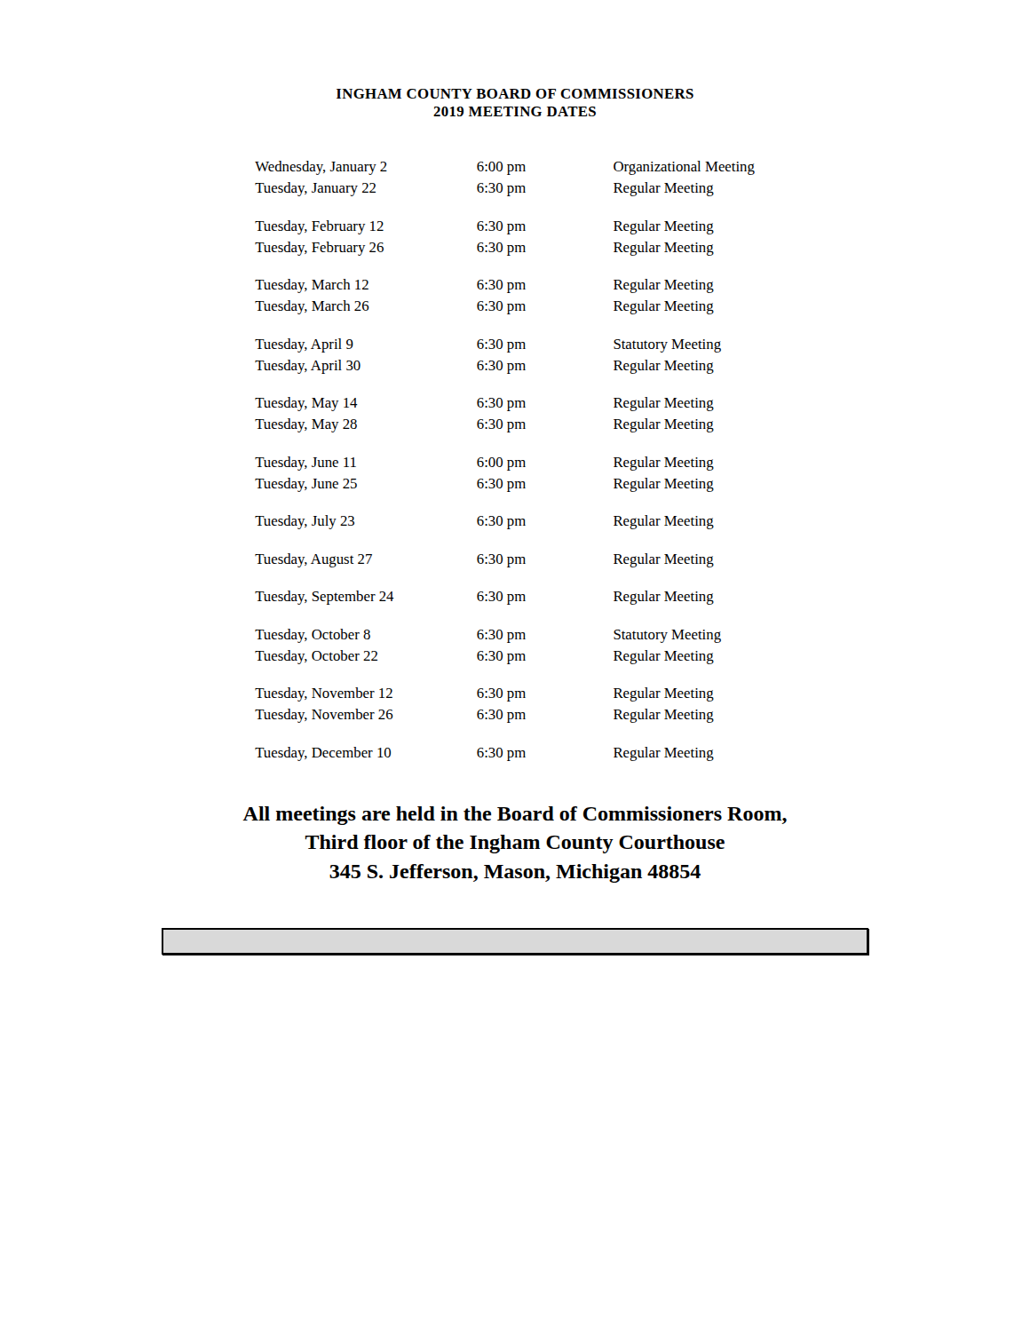INGHAM COUNTY BOARD OF COMMISSIONERS 2019 MEETING DATES
| Wednesday, January 2 | 6:00 pm | Organizational Meeting |
| Tuesday, January 22 | 6:30 pm | Regular Meeting |
| Tuesday, February 12 | 6:30 pm | Regular Meeting |
| Tuesday, February 26 | 6:30 pm | Regular Meeting |
| Tuesday, March 12 | 6:30 pm | Regular Meeting |
| Tuesday, March 26 | 6:30 pm | Regular Meeting |
| Tuesday, April 9 | 6:30 pm | Statutory Meeting |
| Tuesday, April 30 | 6:30 pm | Regular Meeting |
| Tuesday, May 14 | 6:30 pm | Regular Meeting |
| Tuesday, May 28 | 6:30 pm | Regular Meeting |
| Tuesday, June 11 | 6:00 pm | Regular Meeting |
| Tuesday, June 25 | 6:30 pm | Regular Meeting |
| Tuesday, July 23 | 6:30 pm | Regular Meeting |
| Tuesday, August 27 | 6:30 pm | Regular Meeting |
| Tuesday, September 24 | 6:30 pm | Regular Meeting |
| Tuesday, October 8 | 6:30 pm | Statutory Meeting |
| Tuesday, October 22 | 6:30 pm | Regular Meeting |
| Tuesday, November 12 | 6:30 pm | Regular Meeting |
| Tuesday, November 26 | 6:30 pm | Regular Meeting |
| Tuesday, December 10 | 6:30 pm | Regular Meeting |
All meetings are held in the Board of Commissioners Room,
Third floor of the Ingham County Courthouse
345 S. Jefferson, Mason, Michigan 48854